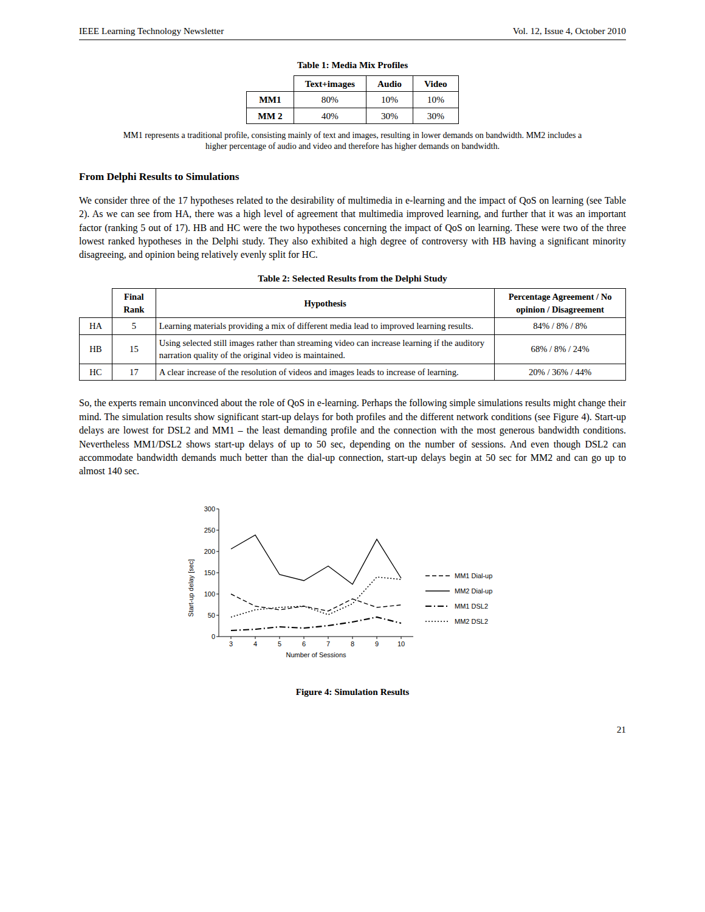IEEE Learning Technology Newsletter
Vol. 12, Issue 4, October 2010
Table 1: Media Mix Profiles
| | Text+images | Audio | Video |
| MM1 | 80% | 10% | 10% |
| MM 2 | 40% | 30% | 30% |
MM1 represents a traditional profile, consisting mainly of text and images, resulting in lower demands on bandwidth. MM2 includes a higher percentage of audio and video and therefore has higher demands on bandwidth.
From Delphi Results to Simulations
We consider three of the 17 hypotheses related to the desirability of multimedia in e-learning and the impact of QoS on learning (see Table 2). As we can see from HA, there was a high level of agreement that multimedia improved learning, and further that it was an important factor (ranking 5 out of 17). HB and HC were the two hypotheses concerning the impact of QoS on learning. These were two of the three lowest ranked hypotheses in the Delphi study. They also exhibited a high degree of controversy with HB having a significant minority disagreeing, and opinion being relatively evenly split for HC.
Table 2: Selected Results from the Delphi Study
| | Final Rank | Hypothesis | Percentage Agreement / No opinion / Disagreement |
| --- | --- | --- | --- |
| HA | 5 | Learning materials providing a mix of different media lead to improved learning results. | 84% / 8% / 8% |
| HB | 15 | Using selected still images rather than streaming video can increase learning if the auditory narration quality of the original video is maintained. | 68% / 8% / 24% |
| HC | 17 | A clear increase of the resolution of videos and images leads to increase of learning. | 20% / 36% / 44% |
So, the experts remain unconvinced about the role of QoS in e-learning. Perhaps the following simple simulations results might change their mind. The simulation results show significant start-up delays for both profiles and the different network conditions (see Figure 4). Start-up delays are lowest for DSL2 and MM1 – the least demanding profile and the connection with the most generous bandwidth conditions. Nevertheless MM1/DSL2 shows start-up delays of up to 50 sec, depending on the number of sessions. And even though DSL2 can accommodate bandwidth demands much better than the dial-up connection, start-up delays begin at 50 sec for MM2 and can go up to almost 140 sec.
Start-up delay [sec] 0 50 100 150 200 250 300 3 4 5 6 7 8 9 10 Number of Sessions MM1 Dial-up MM2 Dial-up MM1 DSL2 MM2 DSL2
Figure 4: Simulation Results
21